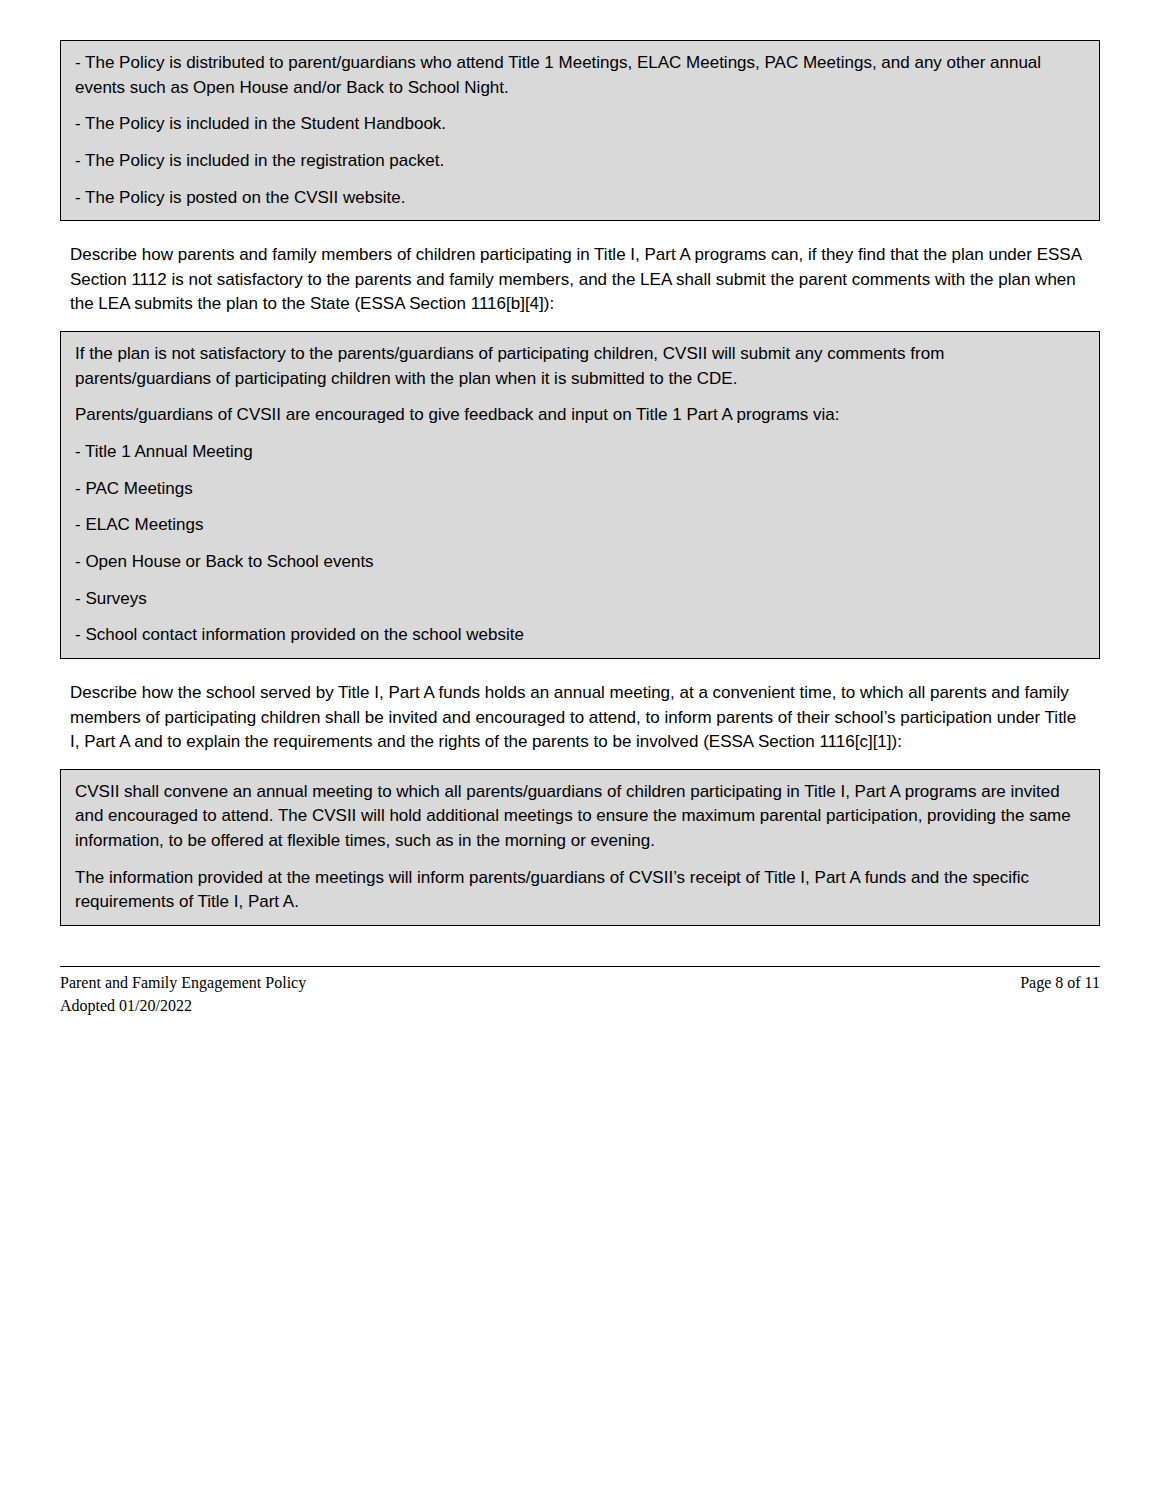- The Policy is distributed to parent/guardians who attend Title 1 Meetings, ELAC Meetings, PAC Meetings, and any other annual events such as Open House and/or Back to School Night.
- The Policy is included in the Student Handbook.
- The Policy is included in the registration packet.
- The Policy is posted on the CVSII website.
Describe how parents and family members of children participating in Title I, Part A programs can, if they find that the plan under ESSA Section 1112 is not satisfactory to the parents and family members, and the LEA shall submit the parent comments with the plan when the LEA submits the plan to the State (ESSA Section 1116[b][4]):
If the plan is not satisfactory to the parents/guardians of participating children, CVSII will submit any comments from parents/guardians of participating children with the plan when it is submitted to the CDE.
Parents/guardians of CVSII are encouraged to give feedback and input on Title 1 Part A programs via:
- Title 1 Annual Meeting
- PAC Meetings
- ELAC Meetings
- Open House or Back to School events
- Surveys
- School contact information provided on the school website
Describe how the school served by Title I, Part A funds holds an annual meeting, at a convenient time, to which all parents and family members of participating children shall be invited and encouraged to attend, to inform parents of their school’s participation under Title I, Part A and to explain the requirements and the rights of the parents to be involved (ESSA Section 1116[c][1]):
CVSII shall convene an annual meeting to which all parents/guardians of children participating in Title I, Part A programs are invited and encouraged to attend. The CVSII will hold additional meetings to ensure the maximum parental participation, providing the same information, to be offered at flexible times, such as in the morning or evening.
The information provided at the meetings will inform parents/guardians of CVSII’s receipt of Title I, Part A funds and the specific requirements of Title I, Part A.
Parent and Family Engagement Policy
Adopted 01/20/2022
Page 8 of 11